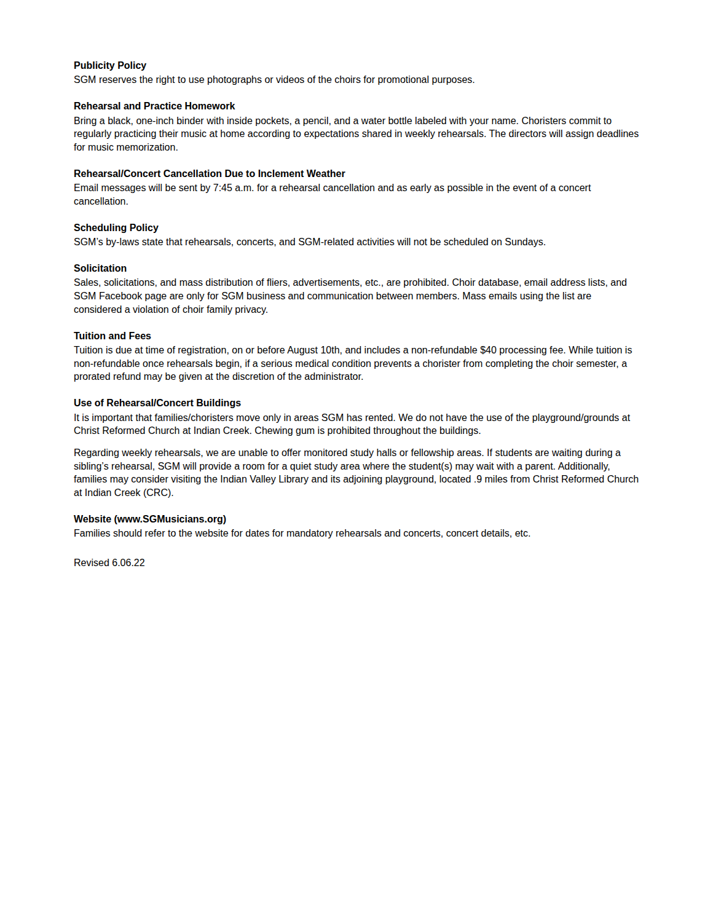Publicity Policy
SGM reserves the right to use photographs or videos of the choirs for promotional purposes.
Rehearsal and Practice Homework
Bring a black, one-inch binder with inside pockets, a pencil, and a water bottle labeled with your name. Choristers commit to regularly practicing their music at home according to expectations shared in weekly rehearsals. The directors will assign deadlines for music memorization.
Rehearsal/Concert Cancellation Due to Inclement Weather
Email messages will be sent by 7:45 a.m. for a rehearsal cancellation and as early as possible in the event of a concert cancellation.
Scheduling Policy
SGM’s by-laws state that rehearsals, concerts, and SGM-related activities will not be scheduled on Sundays.
Solicitation
Sales, solicitations, and mass distribution of fliers, advertisements, etc., are prohibited. Choir database, email address lists, and SGM Facebook page are only for SGM business and communication between members. Mass emails using the list are considered a violation of choir family privacy.
Tuition and Fees
Tuition is due at time of registration, on or before August 10th, and includes a non-refundable $40 processing fee. While tuition is non-refundable once rehearsals begin, if a serious medical condition prevents a chorister from completing the choir semester, a prorated refund may be given at the discretion of the administrator.
Use of Rehearsal/Concert Buildings
It is important that families/choristers move only in areas SGM has rented. We do not have the use of the playground/grounds at Christ Reformed Church at Indian Creek. Chewing gum is prohibited throughout the buildings.
Regarding weekly rehearsals, we are unable to offer monitored study halls or fellowship areas. If students are waiting during a sibling’s rehearsal, SGM will provide a room for a quiet study area where the student(s) may wait with a parent. Additionally, families may consider visiting the Indian Valley Library and its adjoining playground, located .9 miles from Christ Reformed Church at Indian Creek (CRC).
Website (www.SGMusicians.org)
Families should refer to the website for dates for mandatory rehearsals and concerts, concert details, etc.
Revised 6.06.22